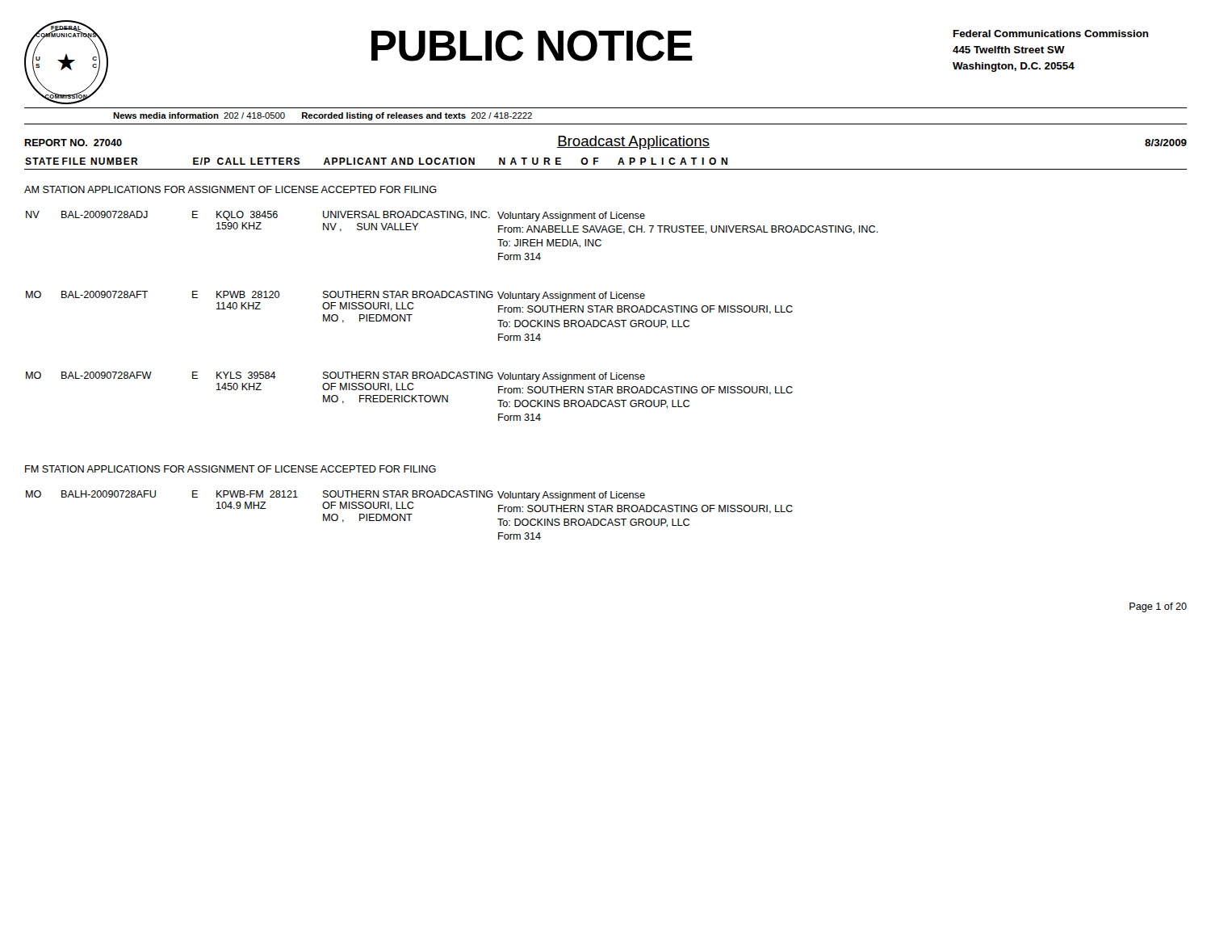FEDERAL COMMUNICATIONS
★
U
S
C
C
COMMISSION
PUBLIC NOTICE
Federal Communications Commission
445 Twelfth Street SW
Washington, D.C. 20554
News media information 202 / 418-0500 Recorded listing of releases and texts 202 / 418-2222
REPORT NO. 27040 Broadcast Applications 8/3/2009
| STATE | FILE NUMBER | E/P | CALL LETTERS | APPLICANT AND LOCATION | N A T U R E O F A P P L I C A T I O N |
| --- | --- | --- | --- | --- | --- |
AM STATION APPLICATIONS FOR ASSIGNMENT OF LICENSE ACCEPTED FOR FILING
| NV | BAL-20090728ADJ | E | KQLO 38456 1590 KHZ | UNIVERSAL BROADCASTING, INC. NV , SUN VALLEY | Voluntary Assignment of License From: ANABELLE SAVAGE, CH. 7 TRUSTEE, UNIVERSAL BROADCASTING, INC. To: JIREH MEDIA, INC Form 314 |
| MO | BAL-20090728AFT | E | KPWB 28120 1140 KHZ | SOUTHERN STAR BROADCASTING OF MISSOURI, LLC MO , PIEDMONT | Voluntary Assignment of License From: SOUTHERN STAR BROADCASTING OF MISSOURI, LLC To: DOCKINS BROADCAST GROUP, LLC Form 314 |
| MO | BAL-20090728AFW | E | KYLS 39584 1450 KHZ | SOUTHERN STAR BROADCASTING OF MISSOURI, LLC MO , FREDERICKTOWN | Voluntary Assignment of License From: SOUTHERN STAR BROADCASTING OF MISSOURI, LLC To: DOCKINS BROADCAST GROUP, LLC Form 314 |
FM STATION APPLICATIONS FOR ASSIGNMENT OF LICENSE ACCEPTED FOR FILING
| MO | BALH-20090728AFU | E | KPWB-FM 28121 104.9 MHZ | SOUTHERN STAR BROADCASTING OF MISSOURI, LLC MO , PIEDMONT | Voluntary Assignment of License From: SOUTHERN STAR BROADCASTING OF MISSOURI, LLC To: DOCKINS BROADCAST GROUP, LLC Form 314 |
Page 1 of 20